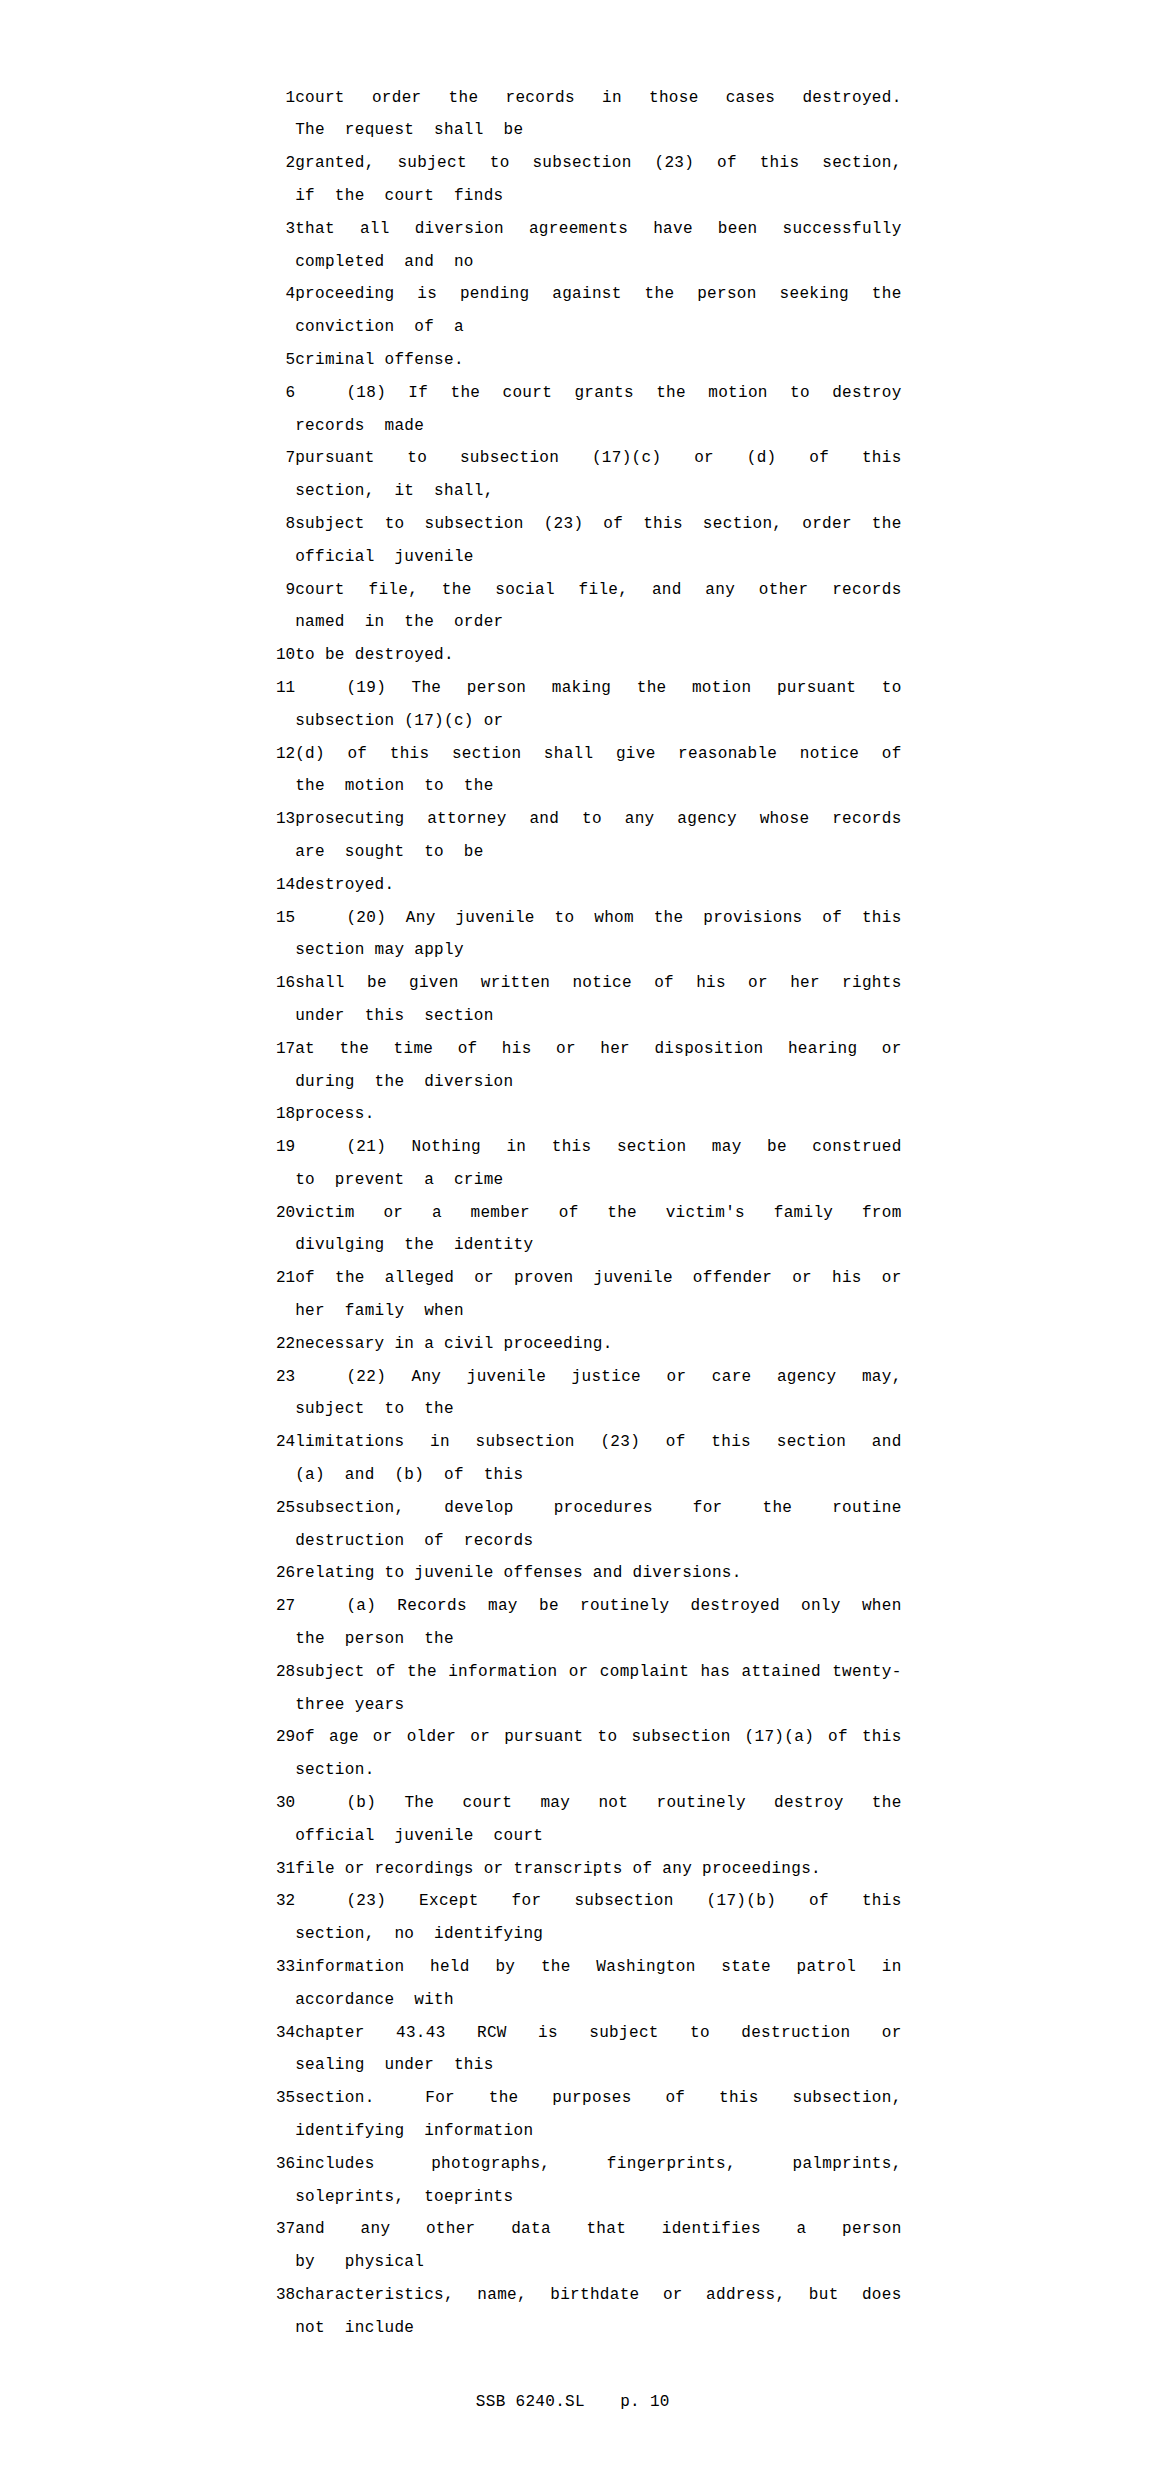| 1 | court order the records in those cases destroyed. The request shall be |
| 2 | granted, subject to subsection (23) of this section, if the court finds |
| 3 | that all diversion agreements have been successfully completed and no |
| 4 | proceeding is pending against the person seeking the conviction of a |
| 5 | criminal offense. |
| 6 | (18) If the court grants the motion to destroy records made |
| 7 | pursuant to subsection (17)(c) or (d) of this section, it shall, |
| 8 | subject to subsection (23) of this section, order the official juvenile |
| 9 | court file, the social file, and any other records named in the order |
| 10 | to be destroyed. |
| 11 | (19) The person making the motion pursuant to subsection (17)(c) or |
| 12 | (d) of this section shall give reasonable notice of the motion to the |
| 13 | prosecuting attorney and to any agency whose records are sought to be |
| 14 | destroyed. |
| 15 | (20) Any juvenile to whom the provisions of this section may apply |
| 16 | shall be given written notice of his or her rights under this section |
| 17 | at the time of his or her disposition hearing or during the diversion |
| 18 | process. |
| 19 | (21) Nothing in this section may be construed to prevent a crime |
| 20 | victim or a member of the victim's family from divulging the identity |
| 21 | of the alleged or proven juvenile offender or his or her family when |
| 22 | necessary in a civil proceeding. |
| 23 | (22) Any juvenile justice or care agency may, subject to the |
| 24 | limitations in subsection (23) of this section and (a) and (b) of this |
| 25 | subsection, develop procedures for the routine destruction of records |
| 26 | relating to juvenile offenses and diversions. |
| 27 | (a) Records may be routinely destroyed only when the person the |
| 28 | subject of the information or complaint has attained twenty-three years |
| 29 | of age or older or pursuant to subsection (17)(a) of this section. |
| 30 | (b) The court may not routinely destroy the official juvenile court |
| 31 | file or recordings or transcripts of any proceedings. |
| 32 | (23) Except for subsection (17)(b) of this section, no identifying |
| 33 | information held by the Washington state patrol in accordance with |
| 34 | chapter 43.43 RCW is subject to destruction or sealing under this |
| 35 | section. For the purposes of this subsection, identifying information |
| 36 | includes photographs, fingerprints, palmprints, soleprints, toeprints |
| 37 | and any other data that identifies a person by physical |
| 38 | characteristics, name, birthdate or address, but does not include |
SSB 6240.SL p. 10